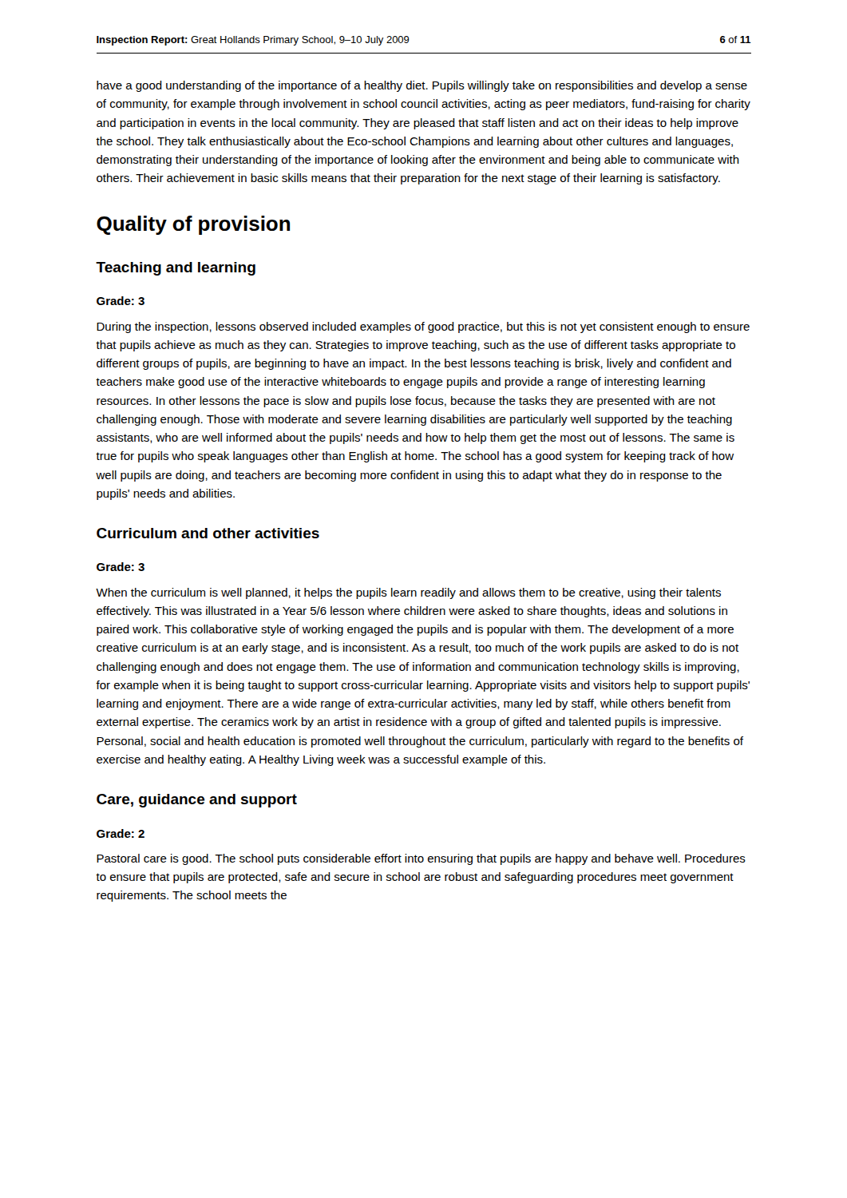Inspection Report: Great Hollands Primary School, 9–10 July 2009
6 of 11
have a good understanding of the importance of a healthy diet. Pupils willingly take on responsibilities and develop a sense of community, for example through involvement in school council activities, acting as peer mediators, fund-raising for charity and participation in events in the local community. They are pleased that staff listen and act on their ideas to help improve the school. They talk enthusiastically about the Eco-school Champions and learning about other cultures and languages, demonstrating their understanding of the importance of looking after the environment and being able to communicate with others. Their achievement in basic skills means that their preparation for the next stage of their learning is satisfactory.
Quality of provision
Teaching and learning
Grade: 3
During the inspection, lessons observed included examples of good practice, but this is not yet consistent enough to ensure that pupils achieve as much as they can. Strategies to improve teaching, such as the use of different tasks appropriate to different groups of pupils, are beginning to have an impact. In the best lessons teaching is brisk, lively and confident and teachers make good use of the interactive whiteboards to engage pupils and provide a range of interesting learning resources. In other lessons the pace is slow and pupils lose focus, because the tasks they are presented with are not challenging enough. Those with moderate and severe learning disabilities are particularly well supported by the teaching assistants, who are well informed about the pupils' needs and how to help them get the most out of lessons. The same is true for pupils who speak languages other than English at home. The school has a good system for keeping track of how well pupils are doing, and teachers are becoming more confident in using this to adapt what they do in response to the pupils' needs and abilities.
Curriculum and other activities
Grade: 3
When the curriculum is well planned, it helps the pupils learn readily and allows them to be creative, using their talents effectively. This was illustrated in a Year 5/6 lesson where children were asked to share thoughts, ideas and solutions in paired work. This collaborative style of working engaged the pupils and is popular with them. The development of a more creative curriculum is at an early stage, and is inconsistent. As a result, too much of the work pupils are asked to do is not challenging enough and does not engage them. The use of information and communication technology skills is improving, for example when it is being taught to support cross-curricular learning. Appropriate visits and visitors help to support pupils' learning and enjoyment. There are a wide range of extra-curricular activities, many led by staff, while others benefit from external expertise. The ceramics work by an artist in residence with a group of gifted and talented pupils is impressive. Personal, social and health education is promoted well throughout the curriculum, particularly with regard to the benefits of exercise and healthy eating. A Healthy Living week was a successful example of this.
Care, guidance and support
Grade: 2
Pastoral care is good. The school puts considerable effort into ensuring that pupils are happy and behave well. Procedures to ensure that pupils are protected, safe and secure in school are robust and safeguarding procedures meet government requirements. The school meets the